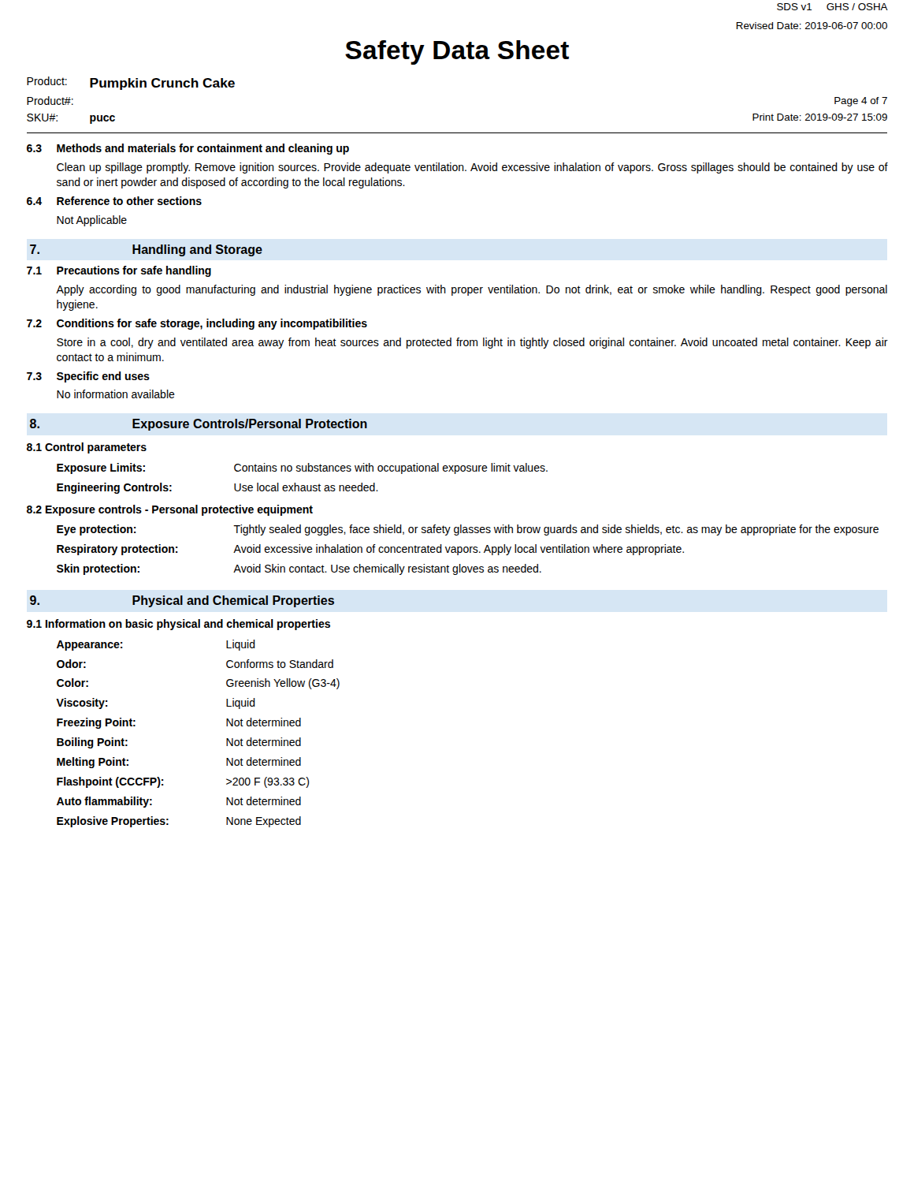SDS v1 GHS / OSHA
Revised Date: 2019-06-07 00:00
Safety Data Sheet
| Product: | Pumpkin Crunch Cake | |
| Product#: | | Page 4 of 7 |
| SKU#: | pucc | Print Date: 2019-09-27 15:09 |
6.3
Methods and materials for containment and cleaning up
Clean up spillage promptly. Remove ignition sources. Provide adequate ventilation. Avoid excessive inhalation of vapors. Gross spillages should be contained by use of sand or inert powder and disposed of according to the local regulations.
6.4
Reference to other sections
Not Applicable
7. Handling and Storage
7.1
Precautions for safe handling
Apply according to good manufacturing and industrial hygiene practices with proper ventilation. Do not drink, eat or smoke while handling. Respect good personal hygiene.
7.2
Conditions for safe storage, including any incompatibilities
Store in a cool, dry and ventilated area away from heat sources and protected from light in tightly closed original container. Avoid uncoated metal container. Keep air contact to a minimum.
7.3
Specific end uses
No information available
8. Exposure Controls/Personal Protection
8.1 Control parameters
| Exposure Limits: | Contains no substances with occupational exposure limit values. |
| Engineering Controls: | Use local exhaust as needed. |
8.2 Exposure controls - Personal protective equipment
| Eye protection: | Tightly sealed goggles, face shield, or safety glasses with brow guards and side shields, etc. as may be appropriate for the exposure |
| Respiratory protection: | Avoid excessive inhalation of concentrated vapors. Apply local ventilation where appropriate. |
| Skin protection: | Avoid Skin contact. Use chemically resistant gloves as needed. |
9. Physical and Chemical Properties
9.1 Information on basic physical and chemical properties
| Appearance: | Liquid |
| Odor: | Conforms to Standard |
| Color: | Greenish Yellow (G3-4) |
| Viscosity: | Liquid |
| Freezing Point: | Not determined |
| Boiling Point: | Not determined |
| Melting Point: | Not determined |
| Flashpoint (CCCFP): | >200 F (93.33 C) |
| Auto flammability: | Not determined |
| Explosive Properties: | None Expected |